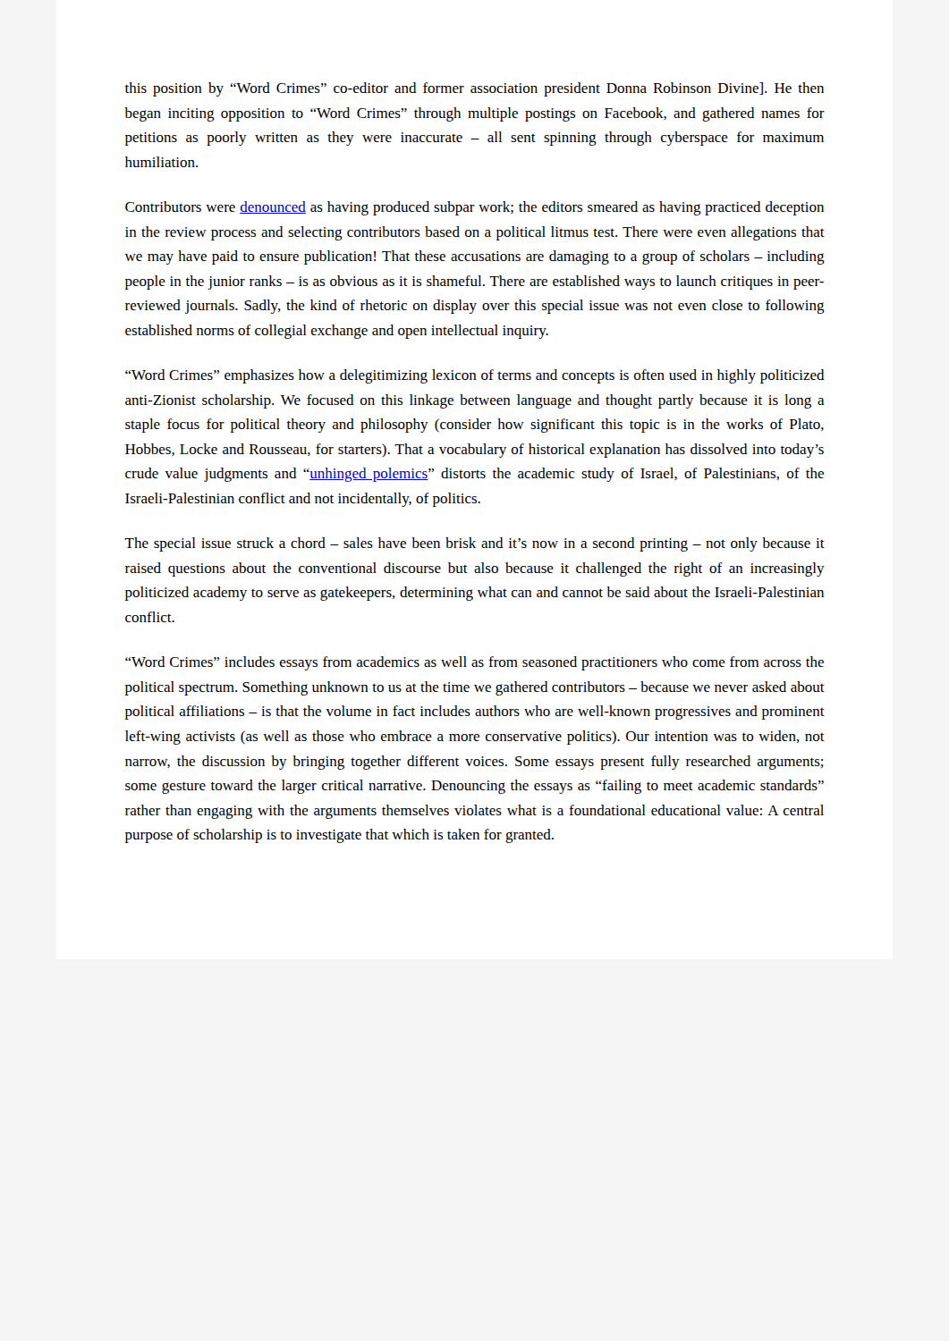this position by “Word Crimes” co-editor and former association president Donna Robinson Divine]. He then began inciting opposition to “Word Crimes” through multiple postings on Facebook, and gathered names for petitions as poorly written as they were inaccurate – all sent spinning through cyberspace for maximum humiliation.
Contributors were denounced as having produced subpar work; the editors smeared as having practiced deception in the review process and selecting contributors based on a political litmus test. There were even allegations that we may have paid to ensure publication! That these accusations are damaging to a group of scholars – including people in the junior ranks – is as obvious as it is shameful. There are established ways to launch critiques in peer-reviewed journals. Sadly, the kind of rhetoric on display over this special issue was not even close to following established norms of collegial exchange and open intellectual inquiry.
“Word Crimes” emphasizes how a delegitimizing lexicon of terms and concepts is often used in highly politicized anti-Zionist scholarship. We focused on this linkage between language and thought partly because it is long a staple focus for political theory and philosophy (consider how significant this topic is in the works of Plato, Hobbes, Locke and Rousseau, for starters). That a vocabulary of historical explanation has dissolved into today’s crude value judgments and “unhinged polemics” distorts the academic study of Israel, of Palestinians, of the Israeli-Palestinian conflict and not incidentally, of politics.
The special issue struck a chord – sales have been brisk and it’s now in a second printing – not only because it raised questions about the conventional discourse but also because it challenged the right of an increasingly politicized academy to serve as gatekeepers, determining what can and cannot be said about the Israeli-Palestinian conflict.
“Word Crimes” includes essays from academics as well as from seasoned practitioners who come from across the political spectrum. Something unknown to us at the time we gathered contributors – because we never asked about political affiliations – is that the volume in fact includes authors who are well-known progressives and prominent left-wing activists (as well as those who embrace a more conservative politics). Our intention was to widen, not narrow, the discussion by bringing together different voices. Some essays present fully researched arguments; some gesture toward the larger critical narrative. Denouncing the essays as “failing to meet academic standards” rather than engaging with the arguments themselves violates what is a foundational educational value: A central purpose of scholarship is to investigate that which is taken for granted.